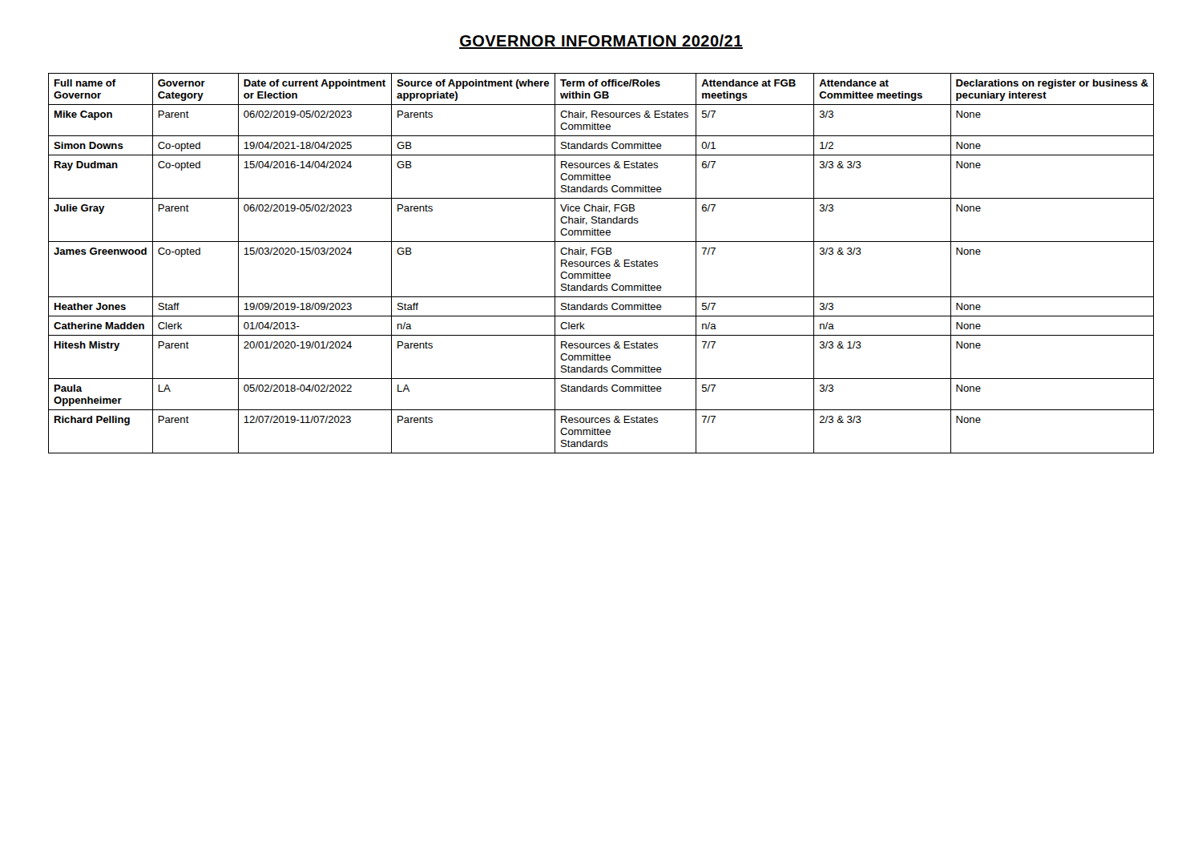GOVERNOR INFORMATION 2020/21
| Full name of Governor | Governor Category | Date of current Appointment or Election | Source of Appointment (where appropriate) | Term of office/Roles within GB | Attendance at FGB meetings | Attendance at Committee meetings | Declarations on register or business & pecuniary interest |
| --- | --- | --- | --- | --- | --- | --- | --- |
| Mike Capon | Parent | 06/02/2019-05/02/2023 | Parents | Chair, Resources & Estates Committee | 5/7 | 3/3 | None |
| Simon Downs | Co-opted | 19/04/2021-18/04/2025 | GB | Standards Committee | 0/1 | 1/2 | None |
| Ray Dudman | Co-opted | 15/04/2016-14/04/2024 | GB | Resources & Estates Committee Standards Committee | 6/7 | 3/3 & 3/3 | None |
| Julie Gray | Parent | 06/02/2019-05/02/2023 | Parents | Vice Chair, FGB Chair, Standards Committee | 6/7 | 3/3 | None |
| James Greenwood | Co-opted | 15/03/2020-15/03/2024 | GB | Chair, FGB Resources & Estates Committee Standards Committee | 7/7 | 3/3 & 3/3 | None |
| Heather Jones | Staff | 19/09/2019-18/09/2023 | Staff | Standards Committee | 5/7 | 3/3 | None |
| Catherine Madden | Clerk | 01/04/2013- | n/a | Clerk | n/a | n/a | None |
| Hitesh Mistry | Parent | 20/01/2020-19/01/2024 | Parents | Resources & Estates Committee Standards Committee | 7/7 | 3/3 & 1/3 | None |
| Paula Oppenheimer | LA | 05/02/2018-04/02/2022 | LA | Standards Committee | 5/7 | 3/3 | None |
| Richard Pelling | Parent | 12/07/2019-11/07/2023 | Parents | Resources & Estates Committee Standards | 7/7 | 2/3 & 3/3 | None |